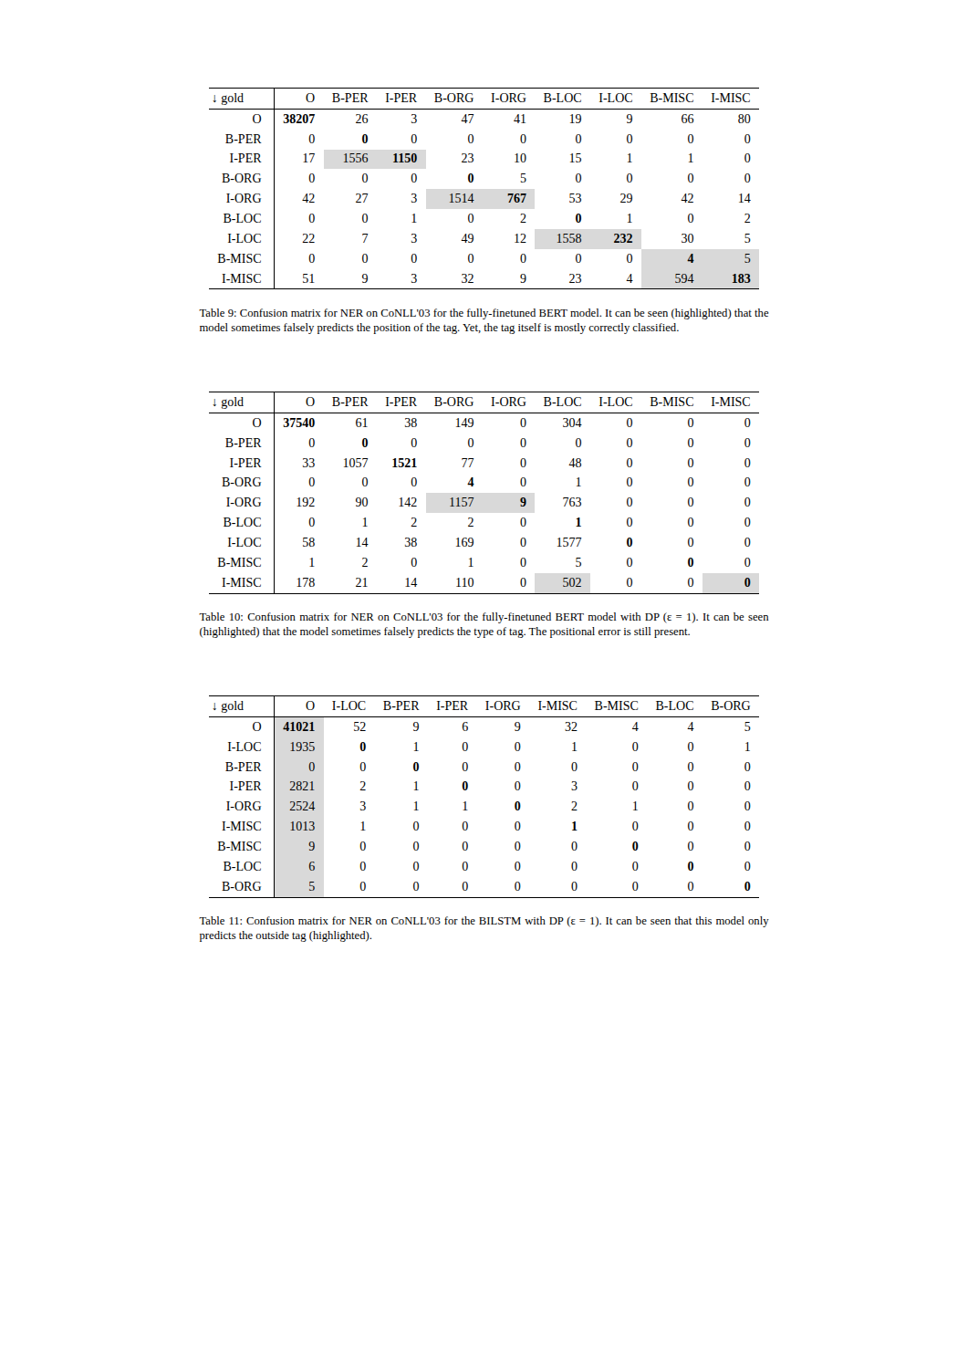| ↓ gold | O | B-PER | I-PER | B-ORG | I-ORG | B-LOC | I-LOC | B-MISC | I-MISC |
| --- | --- | --- | --- | --- | --- | --- | --- | --- | --- |
| O | 38207 | 26 | 3 | 47 | 41 | 19 | 9 | 66 | 80 |
| B-PER | 0 | 0 | 0 | 0 | 0 | 0 | 0 | 0 | 0 |
| I-PER | 17 | 1556 | 1150 | 23 | 10 | 15 | 1 | 1 | 0 |
| B-ORG | 0 | 0 | 0 | 0 | 5 | 0 | 0 | 0 | 0 |
| I-ORG | 42 | 27 | 3 | 1514 | 767 | 53 | 29 | 42 | 14 |
| B-LOC | 0 | 0 | 1 | 0 | 2 | 0 | 1 | 0 | 2 |
| I-LOC | 22 | 7 | 3 | 49 | 12 | 1558 | 232 | 30 | 5 |
| B-MISC | 0 | 0 | 0 | 0 | 0 | 0 | 0 | 4 | 5 |
| I-MISC | 51 | 9 | 3 | 32 | 9 | 23 | 4 | 594 | 183 |
Table 9: Confusion matrix for NER on CoNLL'03 for the fully-finetuned BERT model. It can be seen (highlighted) that the model sometimes falsely predicts the position of the tag. Yet, the tag itself is mostly correctly classified.
| ↓ gold | O | B-PER | I-PER | B-ORG | I-ORG | B-LOC | I-LOC | B-MISC | I-MISC |
| --- | --- | --- | --- | --- | --- | --- | --- | --- | --- |
| O | 37540 | 61 | 38 | 149 | 0 | 304 | 0 | 0 | 0 |
| B-PER | 0 | 0 | 0 | 0 | 0 | 0 | 0 | 0 | 0 |
| I-PER | 33 | 1057 | 1521 | 77 | 0 | 48 | 0 | 0 | 0 |
| B-ORG | 0 | 0 | 0 | 4 | 0 | 1 | 0 | 0 | 0 |
| I-ORG | 192 | 90 | 142 | 1157 | 9 | 763 | 0 | 0 | 0 |
| B-LOC | 0 | 1 | 2 | 2 | 0 | 1 | 0 | 0 | 0 |
| I-LOC | 58 | 14 | 38 | 169 | 0 | 1577 | 0 | 0 | 0 |
| B-MISC | 1 | 2 | 0 | 1 | 0 | 5 | 0 | 0 | 0 |
| I-MISC | 178 | 21 | 14 | 110 | 0 | 502 | 0 | 0 | 0 |
Table 10: Confusion matrix for NER on CoNLL'03 for the fully-finetuned BERT model with DP (ε = 1). It can be seen (highlighted) that the model sometimes falsely predicts the type of tag. The positional error is still present.
| ↓ gold | O | I-LOC | B-PER | I-PER | I-ORG | I-MISC | B-MISC | B-LOC | B-ORG |
| --- | --- | --- | --- | --- | --- | --- | --- | --- | --- |
| O | 41021 | 52 | 9 | 6 | 9 | 32 | 4 | 4 | 5 |
| I-LOC | 1935 | 0 | 1 | 0 | 0 | 1 | 0 | 0 | 1 |
| B-PER | 0 | 0 | 0 | 0 | 0 | 0 | 0 | 0 | 0 |
| I-PER | 2821 | 2 | 1 | 0 | 0 | 3 | 0 | 0 | 0 |
| I-ORG | 2524 | 3 | 1 | 1 | 0 | 2 | 1 | 0 | 0 |
| I-MISC | 1013 | 1 | 0 | 0 | 0 | 1 | 0 | 0 | 0 |
| B-MISC | 9 | 0 | 0 | 0 | 0 | 0 | 0 | 0 | 0 |
| B-LOC | 6 | 0 | 0 | 0 | 0 | 0 | 0 | 0 | 0 |
| B-ORG | 5 | 0 | 0 | 0 | 0 | 0 | 0 | 0 | 0 |
Table 11: Confusion matrix for NER on CoNLL'03 for the BILSTM with DP (ε = 1). It can be seen that this model only predicts the outside tag (highlighted).